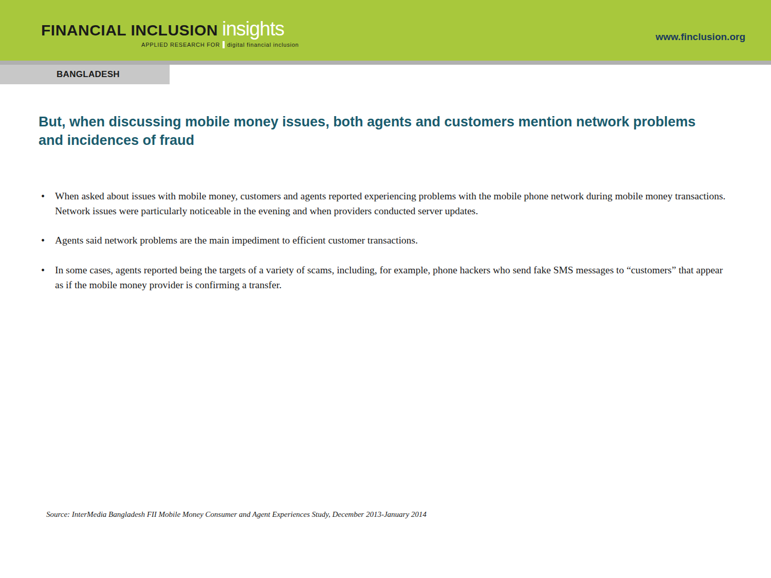FINANCIAL INCLUSION insights
APPLIED RESEARCH FOR digital financial inclusion
www.finclusion.org
BANGLADESH
But, when discussing mobile money issues, both agents and customers mention network problems and incidences of fraud
When asked about issues with mobile money, customers and agents reported experiencing problems with the mobile phone network during mobile money transactions. Network issues were particularly noticeable in the evening and when providers conducted server updates.
Agents said network problems are the main impediment to efficient customer transactions.
In some cases, agents reported being the targets of a variety of scams, including, for example, phone hackers who send fake SMS messages to “customers” that appear as if the mobile money provider is confirming a transfer.
Source: InterMedia Bangladesh FII Mobile Money Consumer and Agent Experiences Study, December 2013-January 2014